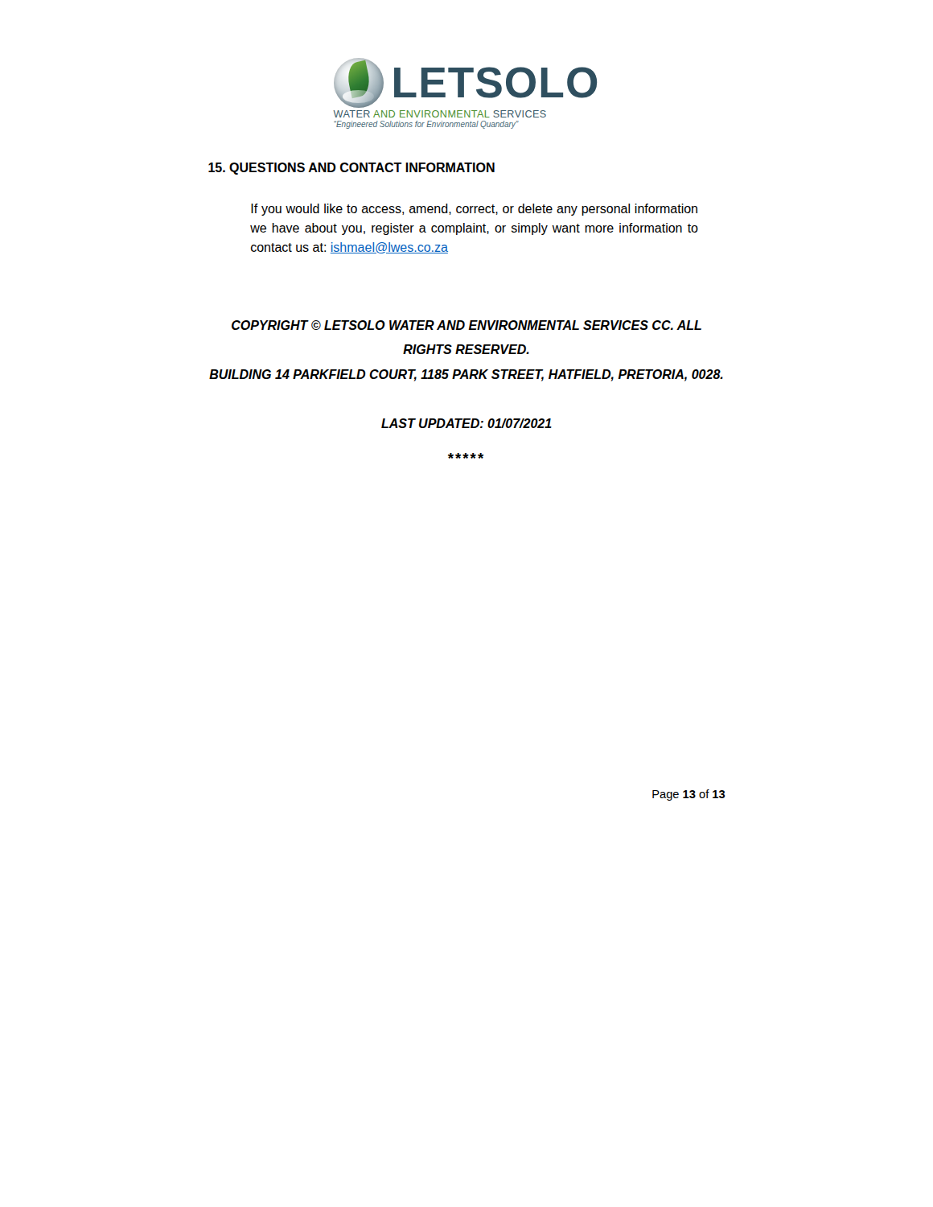LETSOLO
WATER AND ENVIRONMENTAL SERVICES
“Engineered Solutions for Environmental Quandary”
15. QUESTIONS AND CONTACT INFORMATION
If you would like to access, amend, correct, or delete any personal information we have about you, register a complaint, or simply want more information to contact us at: ishmael@lwes.co.za
COPYRIGHT © LETSOLO WATER AND ENVIRONMENTAL SERVICES CC. ALL RIGHTS RESERVED. BUILDING 14 PARKFIELD COURT, 1185 PARK STREET, HATFIELD, PRETORIA, 0028.
LAST UPDATED: 01/07/2021
*****
Page 13 of 13